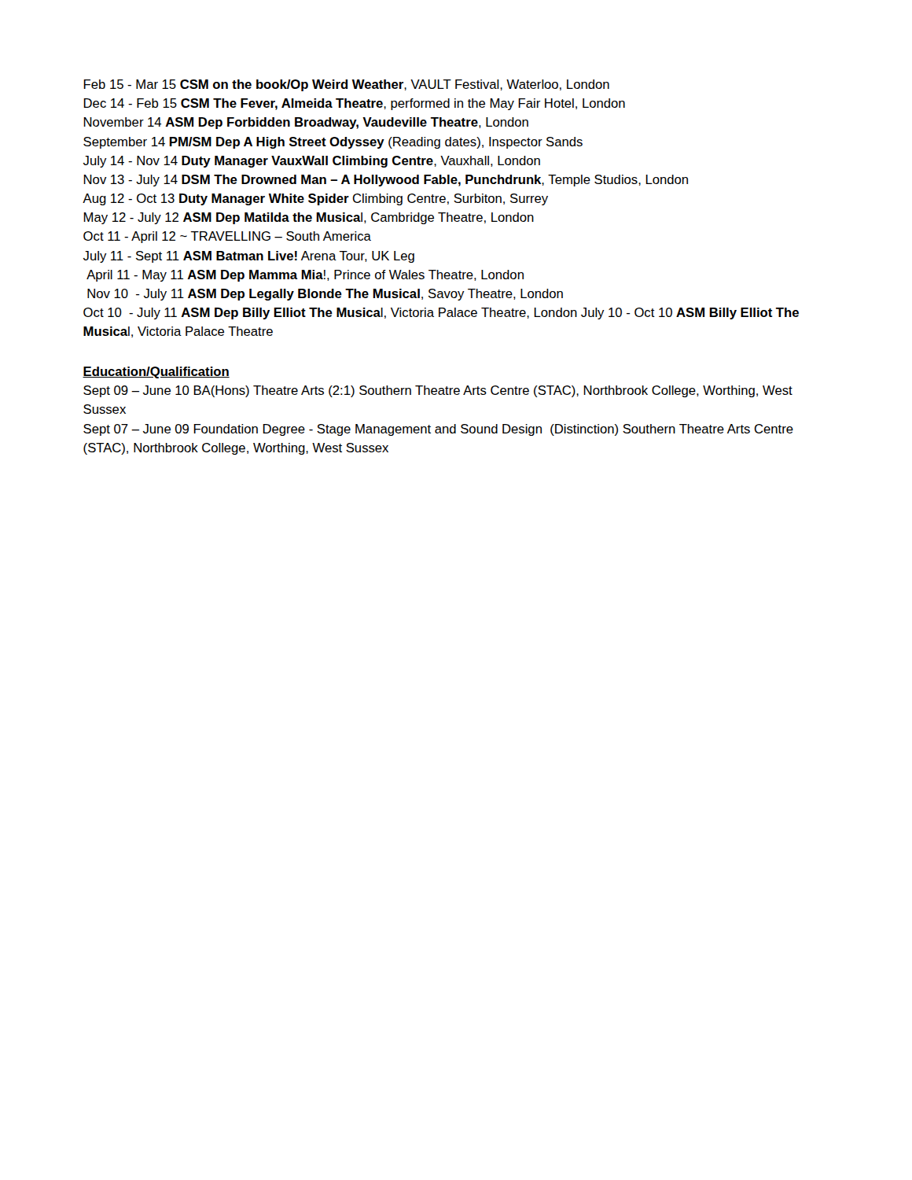Feb 15 - Mar 15 CSM on the book/Op Weird Weather, VAULT Festival, Waterloo, London
Dec 14 - Feb 15 CSM The Fever, Almeida Theatre, performed in the May Fair Hotel, London
November 14 ASM Dep Forbidden Broadway, Vaudeville Theatre, London
September 14 PM/SM Dep A High Street Odyssey (Reading dates), Inspector Sands
July 14 - Nov 14 Duty Manager VauxWall Climbing Centre, Vauxhall, London
Nov 13 - July 14 DSM The Drowned Man – A Hollywood Fable, Punchdrunk, Temple Studios, London
Aug 12 - Oct 13 Duty Manager White Spider Climbing Centre, Surbiton, Surrey
May 12 - July 12 ASM Dep Matilda the Musical, Cambridge Theatre, London
Oct 11 - April 12 ~ TRAVELLING – South America
July 11 - Sept 11 ASM Batman Live! Arena Tour, UK Leg
April 11 - May 11 ASM Dep Mamma Mia!, Prince of Wales Theatre, London
Nov 10 - July 11 ASM Dep Legally Blonde The Musical, Savoy Theatre, London
Oct 10 - July 11 ASM Dep Billy Elliot The Musical, Victoria Palace Theatre, London July 10 - Oct 10 ASM Billy Elliot The Musical, Victoria Palace Theatre
Education/Qualification
Sept 09 – June 10 BA(Hons) Theatre Arts (2:1) Southern Theatre Arts Centre (STAC), Northbrook College, Worthing, West Sussex
Sept 07 – June 09 Foundation Degree - Stage Management and Sound Design (Distinction) Southern Theatre Arts Centre (STAC), Northbrook College, Worthing, West Sussex